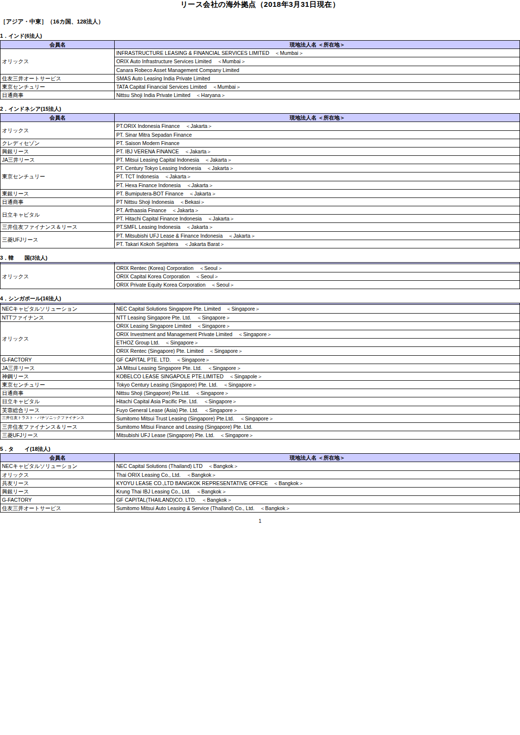リース会社の海外拠点（2018年3月31日現在）
［アジア・中東］（16カ国、128法人）
1．インド(6法人)
| 会員名 | 現地法人名 ＜所在地＞ |
| --- | --- |
| オリックス | INFRASTRUCTURE LEASING & FINANCIAL SERVICES LIMITED ＜Mumbai＞ |
| ORIX Auto Infrastructure Services Limited ＜Mumbai＞ |
| Canara Robeco Asset Management Company Limited |
| 住友三井オートサービス | SMAS Auto Leasing India Private Limited |
| 東京センチュリー | TATA Capital Financial Services Limited ＜Mumbai＞ |
| 日通商事 | Nittsu Shoji India Private Limited ＜Haryana＞ |
2．インドネシア(15法人)
| 会員名 | 現地法人名 ＜所在地＞ |
| --- | --- |
| オリックス | PT.ORIX Indonesia Finance ＜Jakarta＞ |
| PT. Sinar Mitra Sepadan Finance |
| クレディセゾン | PT. Saison Modern Finance |
| 興銀リース | PT. IBJ VERENA FINANCE ＜Jakarta＞ |
| JA三井リース | PT. Mitsui Leasing Capital Indonesia ＜Jakarta＞ |
| 東京センチュリー | PT. Century Tokyo Leasing Indonesia ＜Jakarta＞ |
| PT. TCT Indonesia ＜Jakarta＞ |
| PT. Hexa Finance Indonesia ＜Jakarta＞ |
| 東銀リース | PT. Bumiputera-BOT Finance ＜Jakarta＞ |
| 日通商事 | PT Nittsu Shoji Indonesia ＜Bekasi＞ |
| 日立キャピタル | PT. Arthaasia Finance ＜Jakarta＞ |
| PT. Hitachi Capital Finance Indonesia ＜Jakarta＞ |
| 三井住友ファイナンス＆リース | PT.SMFL Leasing Indonesia ＜Jakarta＞ |
| 三菱UFJリース | PT. Mitsubishi UFJ Lease & Finance Indonesia ＜Jakarta＞ |
| PT. Takari Kokoh Sejahtera ＜Jakarta Barat＞ |
3．韓　　国(3法人)
| オリックス | ORIX Rentec (Korea) Corporation ＜Seoul＞ |
| ORIX Capital Korea Corporation ＜Seoul＞ |
| ORIX Private Equity Korea Corporation ＜Seoul＞ |
4．シンガポール(16法人)
| NECキャピタルソリューション | NEC Capital Solutions Singapore Pte. Limited ＜Singapore＞ |
| NTTファイナンス | NTT Leasing Singapore Pte. Ltd. ＜Singapore＞ |
| オリックス | ORIX Leasing Singapore Limited ＜Singapore＞ |
| ORIX Investment and Management Private Limited ＜Singapore＞ |
| ETHOZ Group Ltd. ＜Singapore＞ |
| ORIX Rentec (Singapore) Pte. Limited ＜Singapore＞ |
| G-FACTORY | GF CAPITAL PTE. LTD. ＜Singapore＞ |
| JA三井リース | JA Mitsui Leasing Singapore Pte. Ltd. ＜Singapore＞ |
| 神鋼リース | KOBELCO LEASE SINGAPOLE PTE.LIMITED ＜Singapole＞ |
| 東京センチュリー | Tokyo Century Leasing (Singapore) Pte. Ltd. ＜Singapore＞ |
| 日通商事 | Nittsu Shoji (Singapore) Pte.Ltd. ＜Singapore＞ |
| 日立キャピタル | Hitachi Capital Asia Pacific Pte. Ltd. ＜Singapore＞ |
| 芙蓉総合リース | Fuyo General Lease (Asia) Pte. Ltd. ＜Singapore＞ |
| 三井住友トラスト・パナソニックファイナンス | Sumitomo Mitsui Trust Leasing (Singapore) Pte.Ltd. ＜Singapore＞ |
| 三井住友ファイナンス＆リース | Sumitomo Mitsui Finance and Leasing (Singapore) Pte. Ltd. |
| 三菱UFJリース | Mitsubishi UFJ Lease (Singapore) Pte. Ltd. ＜Singapore＞ |
5．タ　　イ(18法人)
| 会員名 | 現地法人名 ＜所在地＞ |
| --- | --- |
| NECキャピタルソリューション | NEC Capital Solutions (Thailand) LTD ＜Bangkok＞ |
| オリックス | Thai ORIX Leasing Co., Ltd. ＜Bangkok＞ |
| 共友リース | KYOYU LEASE CO.,LTD BANGKOK REPRESENTATIVE OFFICE ＜Bangkok＞ |
| 興銀リース | Krung Thai IBJ Leasing Co., Ltd. ＜Bangkok＞ |
| G-FACTORY | GF CAPITAL(THAILAND)CO. LTD. ＜Bangkok＞ |
| 住友三井オートサービス | Sumitomo Mitsui Auto Leasing & Service (Thailand) Co., Ltd. ＜Bangkok＞ |
1